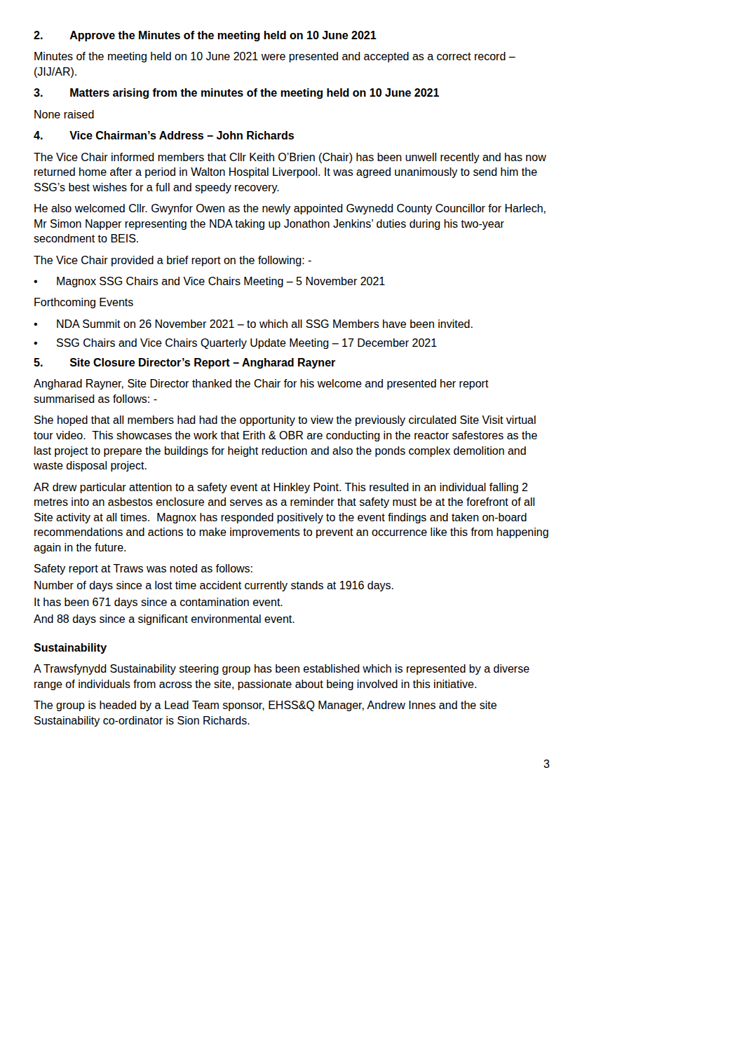2. Approve the Minutes of the meeting held on 10 June 2021
Minutes of the meeting held on 10 June 2021 were presented and accepted as a correct record – (JIJ/AR).
3. Matters arising from the minutes of the meeting held on 10 June 2021
None raised
4. Vice Chairman’s Address – John Richards
The Vice Chair informed members that Cllr Keith O’Brien (Chair) has been unwell recently and has now returned home after a period in Walton Hospital Liverpool. It was agreed unanimously to send him the SSG’s best wishes for a full and speedy recovery.
He also welcomed Cllr. Gwynfor Owen as the newly appointed Gwynedd County Councillor for Harlech, Mr Simon Napper representing the NDA taking up Jonathon Jenkins’ duties during his two-year secondment to BEIS.
The Vice Chair provided a brief report on the following: -
•Magnox SSG Chairs and Vice Chairs Meeting – 5 November 2021
Forthcoming Events
•NDA Summit on 26 November 2021 – to which all SSG Members have been invited.
•SSG Chairs and Vice Chairs Quarterly Update Meeting – 17 December 2021
5. Site Closure Director’s Report – Angharad Rayner
Angharad Rayner, Site Director thanked the Chair for his welcome and presented her report summarised as follows: -
She hoped that all members had had the opportunity to view the previously circulated Site Visit virtual tour video. This showcases the work that Erith & OBR are conducting in the reactor safestores as the last project to prepare the buildings for height reduction and also the ponds complex demolition and waste disposal project.
AR drew particular attention to a safety event at Hinkley Point. This resulted in an individual falling 2 metres into an asbestos enclosure and serves as a reminder that safety must be at the forefront of all Site activity at all times. Magnox has responded positively to the event findings and taken on-board recommendations and actions to make improvements to prevent an occurrence like this from happening again in the future.
Safety report at Traws was noted as follows:
Number of days since a lost time accident currently stands at 1916 days.
It has been 671 days since a contamination event.
And 88 days since a significant environmental event.
Sustainability
A Trawsfynydd Sustainability steering group has been established which is represented by a diverse range of individuals from across the site, passionate about being involved in this initiative.
The group is headed by a Lead Team sponsor, EHSS&Q Manager, Andrew Innes and the site Sustainability co-ordinator is Sion Richards.
3